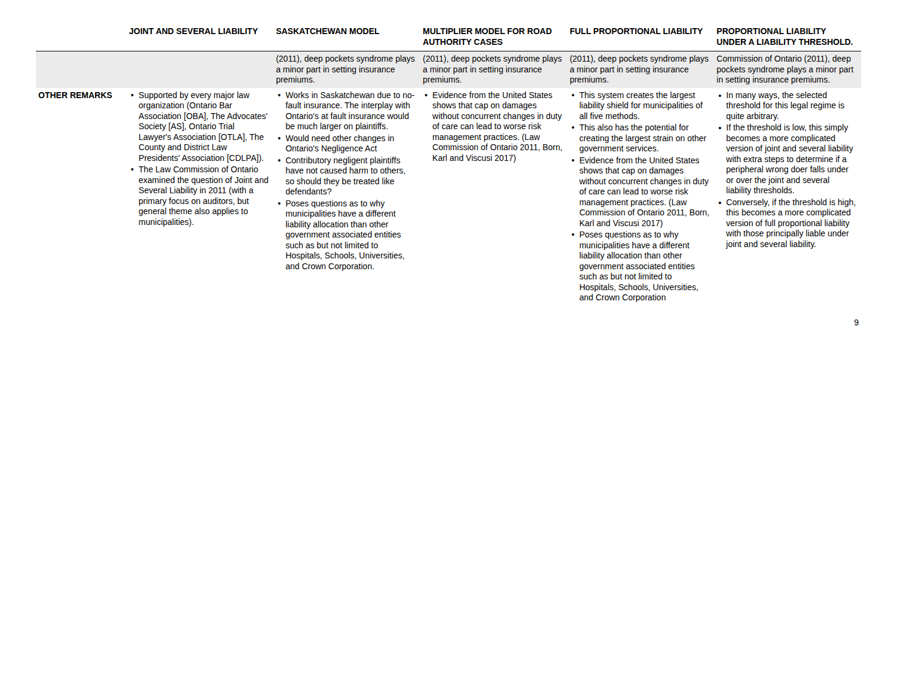| | JOINT AND SEVERAL LIABILITY | SASKATCHEWAN MODEL | MULTIPLIER MODEL FOR ROAD AUTHORITY CASES | FULL PROPORTIONAL LIABILITY | PROPORTIONAL LIABILITY UNDER A LIABILITY THRESHOLD. |
| --- | --- | --- | --- | --- | --- |
| | | (2011), deep pockets syndrome plays a minor part in setting insurance premiums. | (2011), deep pockets syndrome plays a minor part in setting insurance premiums. | (2011), deep pockets syndrome plays a minor part in setting insurance premiums. | Commission of Ontario (2011), deep pockets syndrome plays a minor part in setting insurance premiums. |
| OTHER REMARKS | Supported by every major law organization (Ontario Bar Association [OBA], The Advocates' Society [AS], Ontario Trial Lawyer's Association [OTLA], The County and District Law Presidents' Association [CDLPA]). The Law Commission of Ontario examined the question of Joint and Several Liability in 2011 (with a primary focus on auditors, but general theme also applies to municipalities). | Works in Saskatchewan due to no-fault insurance. The interplay with Ontario's at fault insurance would be much larger on plaintiffs. Would need other changes in Ontario's Negligence Act Contributory negligent plaintiffs have not caused harm to others, so should they be treated like defendants? Poses questions as to why municipalities have a different liability allocation than other government associated entities such as but not limited to Hospitals, Schools, Universities, and Crown Corporation. | Evidence from the United States shows that cap on damages without concurrent changes in duty of care can lead to worse risk management practices. (Law Commission of Ontario 2011, Born, Karl and Viscusi 2017) | This system creates the largest liability shield for municipalities of all five methods. This also has the potential for creating the largest strain on other government services. Evidence from the United States shows that cap on damages without concurrent changes in duty of care can lead to worse risk management practices. (Law Commission of Ontario 2011, Born, Karl and Viscusi 2017) Poses questions as to why municipalities have a different liability allocation than other government associated entities such as but not limited to Hospitals, Schools, Universities, and Crown Corporation | In many ways, the selected threshold for this legal regime is quite arbitrary. If the threshold is low, this simply becomes a more complicated version of joint and several liability with extra steps to determine if a peripheral wrong doer falls under or over the joint and several liability thresholds. Conversely, if the threshold is high, this becomes a more complicated version of full proportional liability with those principally liable under joint and several liability. |
9